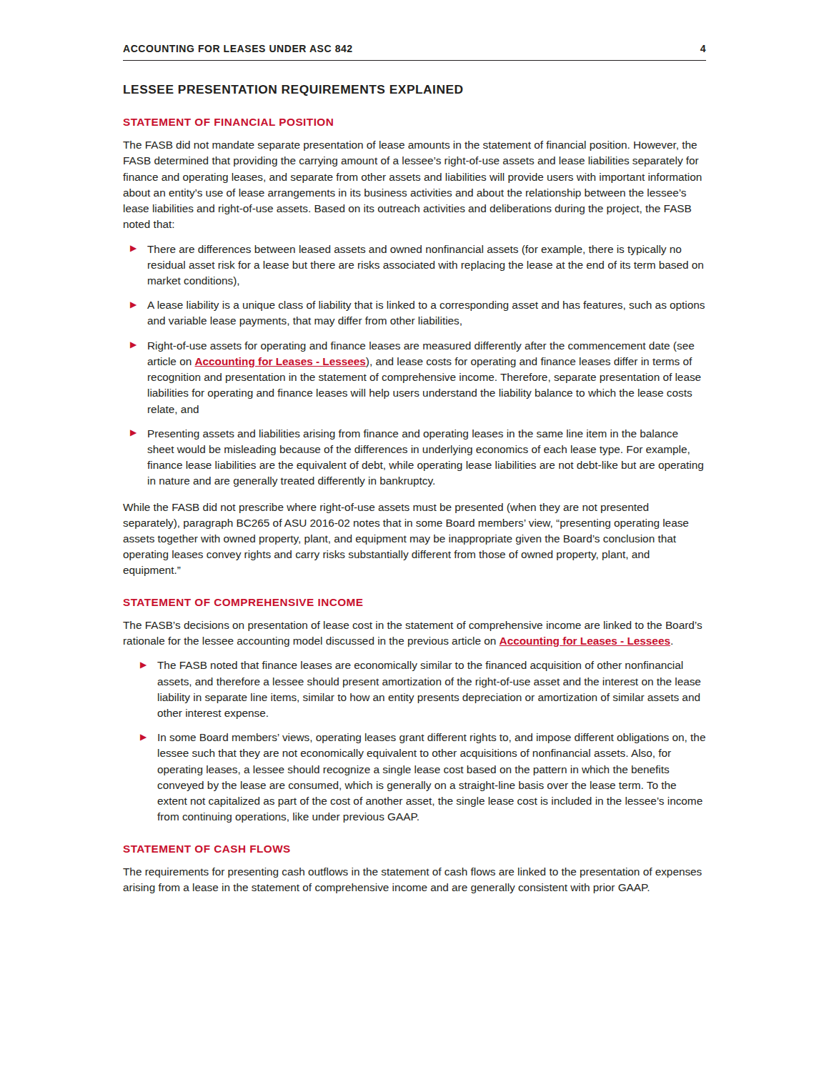Accounting for Leases Under ASC 842 4
Lessee Presentation Requirements Explained
Statement of Financial Position
The FASB did not mandate separate presentation of lease amounts in the statement of financial position. However, the FASB determined that providing the carrying amount of a lessee’s right-of-use assets and lease liabilities separately for finance and operating leases, and separate from other assets and liabilities will provide users with important information about an entity’s use of lease arrangements in its business activities and about the relationship between the lessee’s lease liabilities and right-of-use assets. Based on its outreach activities and deliberations during the project, the FASB noted that:
There are differences between leased assets and owned nonfinancial assets (for example, there is typically no residual asset risk for a lease but there are risks associated with replacing the lease at the end of its term based on market conditions),
A lease liability is a unique class of liability that is linked to a corresponding asset and has features, such as options and variable lease payments, that may differ from other liabilities,
Right-of-use assets for operating and finance leases are measured differently after the commencement date (see article on Accounting for Leases - Lessees), and lease costs for operating and finance leases differ in terms of recognition and presentation in the statement of comprehensive income. Therefore, separate presentation of lease liabilities for operating and finance leases will help users understand the liability balance to which the lease costs relate, and
Presenting assets and liabilities arising from finance and operating leases in the same line item in the balance sheet would be misleading because of the differences in underlying economics of each lease type. For example, finance lease liabilities are the equivalent of debt, while operating lease liabilities are not debt-like but are operating in nature and are generally treated differently in bankruptcy.
While the FASB did not prescribe where right-of-use assets must be presented (when they are not presented separately), paragraph BC265 of ASU 2016-02 notes that in some Board members’ view, “presenting operating lease assets together with owned property, plant, and equipment may be inappropriate given the Board’s conclusion that operating leases convey rights and carry risks substantially different from those of owned property, plant, and equipment.”
Statement of Comprehensive Income
The FASB’s decisions on presentation of lease cost in the statement of comprehensive income are linked to the Board’s rationale for the lessee accounting model discussed in the previous article on Accounting for Leases - Lessees.
The FASB noted that finance leases are economically similar to the financed acquisition of other nonfinancial assets, and therefore a lessee should present amortization of the right-of-use asset and the interest on the lease liability in separate line items, similar to how an entity presents depreciation or amortization of similar assets and other interest expense.
In some Board members’ views, operating leases grant different rights to, and impose different obligations on, the lessee such that they are not economically equivalent to other acquisitions of nonfinancial assets. Also, for operating leases, a lessee should recognize a single lease cost based on the pattern in which the benefits conveyed by the lease are consumed, which is generally on a straight-line basis over the lease term. To the extent not capitalized as part of the cost of another asset, the single lease cost is included in the lessee’s income from continuing operations, like under previous GAAP.
Statement of Cash Flows
The requirements for presenting cash outflows in the statement of cash flows are linked to the presentation of expenses arising from a lease in the statement of comprehensive income and are generally consistent with prior GAAP.